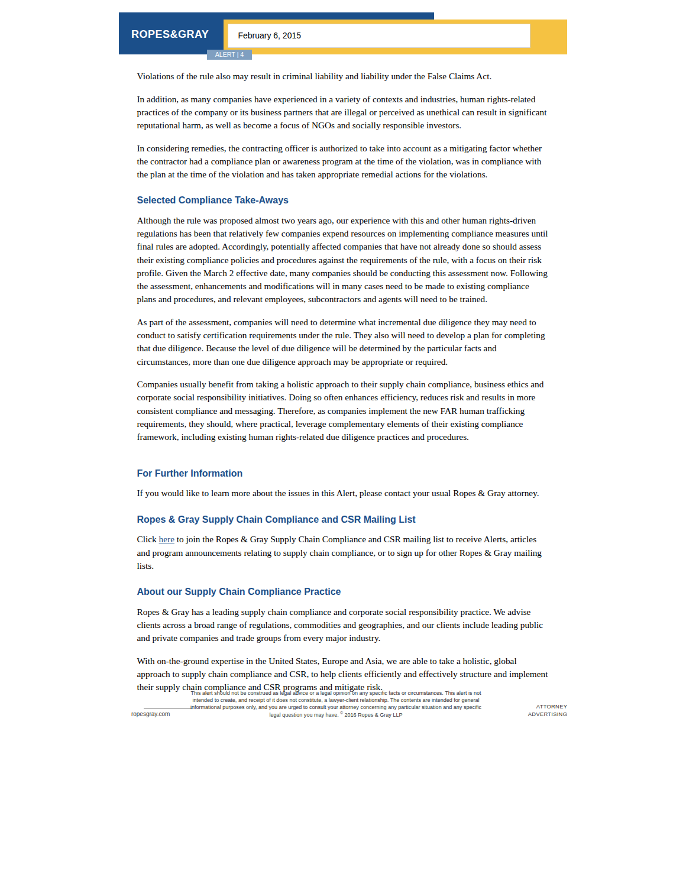ROPES&GRAY
February 6, 2015
ALERT | 4
Violations of the rule also may result in criminal liability and liability under the False Claims Act.
In addition, as many companies have experienced in a variety of contexts and industries, human rights-related practices of the company or its business partners that are illegal or perceived as unethical can result in significant reputational harm, as well as become a focus of NGOs and socially responsible investors.
In considering remedies, the contracting officer is authorized to take into account as a mitigating factor whether the contractor had a compliance plan or awareness program at the time of the violation, was in compliance with the plan at the time of the violation and has taken appropriate remedial actions for the violations.
Selected Compliance Take-Aways
Although the rule was proposed almost two years ago, our experience with this and other human rights-driven regulations has been that relatively few companies expend resources on implementing compliance measures until final rules are adopted. Accordingly, potentially affected companies that have not already done so should assess their existing compliance policies and procedures against the requirements of the rule, with a focus on their risk profile. Given the March 2 effective date, many companies should be conducting this assessment now. Following the assessment, enhancements and modifications will in many cases need to be made to existing compliance plans and procedures, and relevant employees, subcontractors and agents will need to be trained.
As part of the assessment, companies will need to determine what incremental due diligence they may need to conduct to satisfy certification requirements under the rule. They also will need to develop a plan for completing that due diligence. Because the level of due diligence will be determined by the particular facts and circumstances, more than one due diligence approach may be appropriate or required.
Companies usually benefit from taking a holistic approach to their supply chain compliance, business ethics and corporate social responsibility initiatives. Doing so often enhances efficiency, reduces risk and results in more consistent compliance and messaging. Therefore, as companies implement the new FAR human trafficking requirements, they should, where practical, leverage complementary elements of their existing compliance framework, including existing human rights-related due diligence practices and procedures.
For Further Information
If you would like to learn more about the issues in this Alert, please contact your usual Ropes & Gray attorney.
Ropes & Gray Supply Chain Compliance and CSR Mailing List
Click here to join the Ropes & Gray Supply Chain Compliance and CSR mailing list to receive Alerts, articles and program announcements relating to supply chain compliance, or to sign up for other Ropes & Gray mailing lists.
About our Supply Chain Compliance Practice
Ropes & Gray has a leading supply chain compliance and corporate social responsibility practice. We advise clients across a broad range of regulations, commodities and geographies, and our clients include leading public and private companies and trade groups from every major industry.
With on-the-ground expertise in the United States, Europe and Asia, we are able to take a holistic, global approach to supply chain compliance and CSR, to help clients efficiently and effectively structure and implement their supply chain compliance and CSR programs and mitigate risk.
ropesgray.com
This alert should not be construed as legal advice or a legal opinion on any specific facts or circumstances. This alert is not intended to create, and receipt of it does not constitute, a lawyer-client relationship. The contents are intended for general informational purposes only, and you are urged to consult your attorney concerning any particular situation and any specific legal question you may have. © 2016 Ropes & Gray LLP
ATTORNEY ADVERTISING